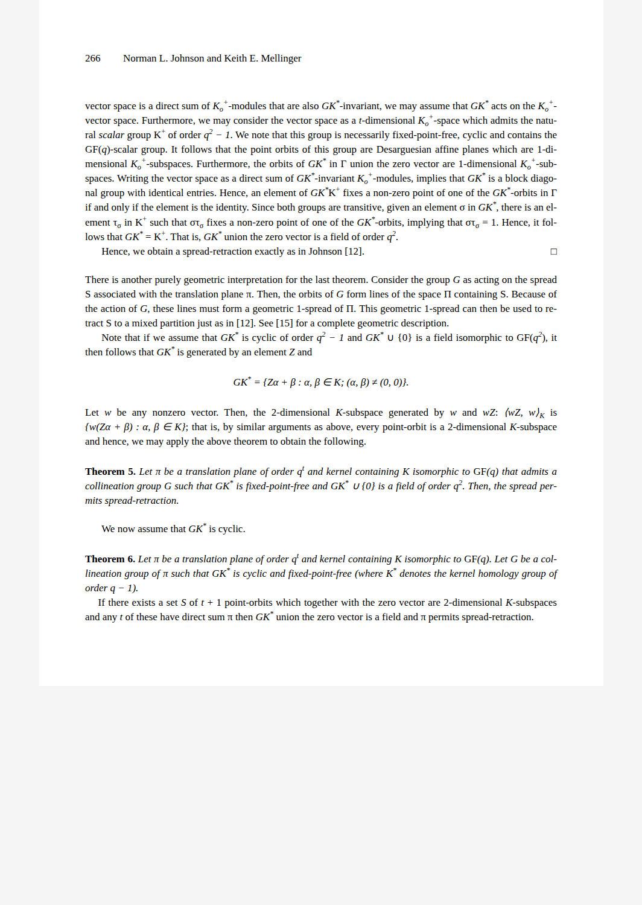266 Norman L. Johnson and Keith E. Mellinger
vector space is a direct sum of Ko+-modules that are also GK*-invariant, we may assume that GK* acts on the Ko+-vector space. Furthermore, we may consider the vector space as a t-dimensional Ko+-space which admits the natural scalar group K+ of order q2 − 1. We note that this group is necessarily fixed-point-free, cyclic and contains the GF(q)-scalar group. It follows that the point orbits of this group are Desarguesian affine planes which are 1-dimensional Ko+-subspaces. Furthermore, the orbits of GK* in Γ union the zero vector are 1-dimensional Ko+-subspaces. Writing the vector space as a direct sum of GK*-invariant Ko+-modules, implies that GK* is a block diagonal group with identical entries. Hence, an element of GK*K+ fixes a non-zero point of one of the GK*-orbits in Γ if and only if the element is the identity. Since both groups are transitive, given an element σ in GK*, there is an element τσ in K+ such that στσ fixes a non-zero point of one of the GK*-orbits, implying that στσ = 1. Hence, it follows that GK* = K+. That is, GK* union the zero vector is a field of order q2.
Hence, we obtain a spread-retraction exactly as in Johnson [12]. □
There is another purely geometric interpretation for the last theorem. Consider the group G as acting on the spread S associated with the translation plane π. Then, the orbits of G form lines of the space Π containing S. Because of the action of G, these lines must form a geometric 1-spread of Π. This geometric 1-spread can then be used to retract S to a mixed partition just as in [12]. See [15] for a complete geometric description.
Note that if we assume that GK* is cyclic of order q2 − 1 and GK* ∪ {0} is a field isomorphic to GF(q2), it then follows that GK* is generated by an element Z and
GK* = {Zα + β : α, β ∈ K; (α, β) ≠ (0, 0)}.
Let w be any nonzero vector. Then, the 2-dimensional K-subspace generated by w and wZ: ⟨wZ, w⟩K is {w(Zα + β) : α, β ∈ K}; that is, by similar arguments as above, every point-orbit is a 2-dimensional K-subspace and hence, we may apply the above theorem to obtain the following.
Theorem 5. Let π be a translation plane of order qt and kernel containing K isomorphic to GF(q) that admits a collineation group G such that GK* is fixed-point-free and GK* ∪ {0} is a field of order q2. Then, the spread permits spread-retraction.
We now assume that GK* is cyclic.
Theorem 6. Let π be a translation plane of order qt and kernel containing K isomorphic to GF(q). Let G be a collineation group of π such that GK* is cyclic and fixed-point-free (where K* denotes the kernel homology group of order q − 1).
If there exists a set S of t + 1 point-orbits which together with the zero vector are 2-dimensional K-subspaces and any t of these have direct sum π then GK* union the zero vector is a field and π permits spread-retraction.